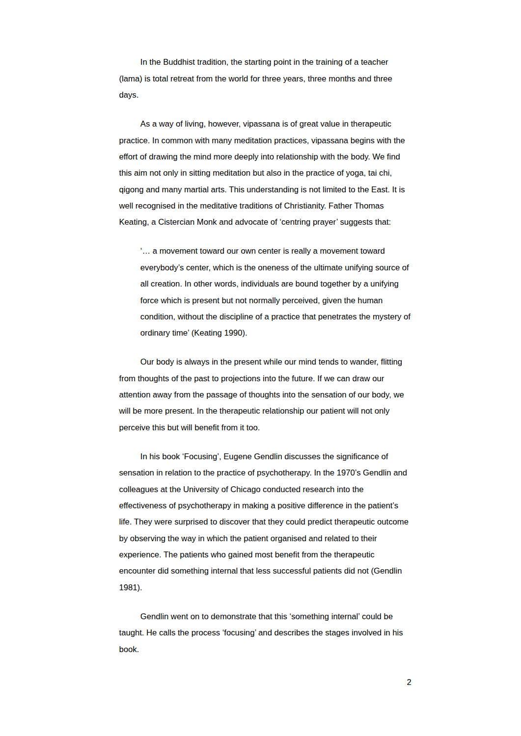In the Buddhist tradition, the starting point in the training of a teacher (lama) is total retreat from the world for three years, three months and three days.
As a way of living, however, vipassana is of great value in therapeutic practice. In common with many meditation practices, vipassana begins with the effort of drawing the mind more deeply into relationship with the body. We find this aim not only in sitting meditation but also in the practice of yoga, tai chi, qigong and many martial arts. This understanding is not limited to the East. It is well recognised in the meditative traditions of Christianity. Father Thomas Keating, a Cistercian Monk and advocate of ‘centring prayer’ suggests that:
‘… a movement toward our own center is really a movement toward everybody’s center, which is the oneness of the ultimate unifying source of all creation. In other words, individuals are bound together by a unifying force which is present but not normally perceived, given the human condition, without the discipline of a practice that penetrates the mystery of ordinary time’ (Keating 1990).
Our body is always in the present while our mind tends to wander, flitting from thoughts of the past to projections into the future. If we can draw our attention away from the passage of thoughts into the sensation of our body, we will be more present. In the therapeutic relationship our patient will not only perceive this but will benefit from it too.
In his book ‘Focusing’, Eugene Gendlin discusses the significance of sensation in relation to the practice of psychotherapy. In the 1970’s Gendlin and colleagues at the University of Chicago conducted research into the effectiveness of psychotherapy in making a positive difference in the patient’s life. They were surprised to discover that they could predict therapeutic outcome by observing the way in which the patient organised and related to their experience. The patients who gained most benefit from the therapeutic encounter did something internal that less successful patients did not (Gendlin 1981).
Gendlin went on to demonstrate that this ‘something internal’ could be taught. He calls the process ‘focusing’ and describes the stages involved in his book.
2